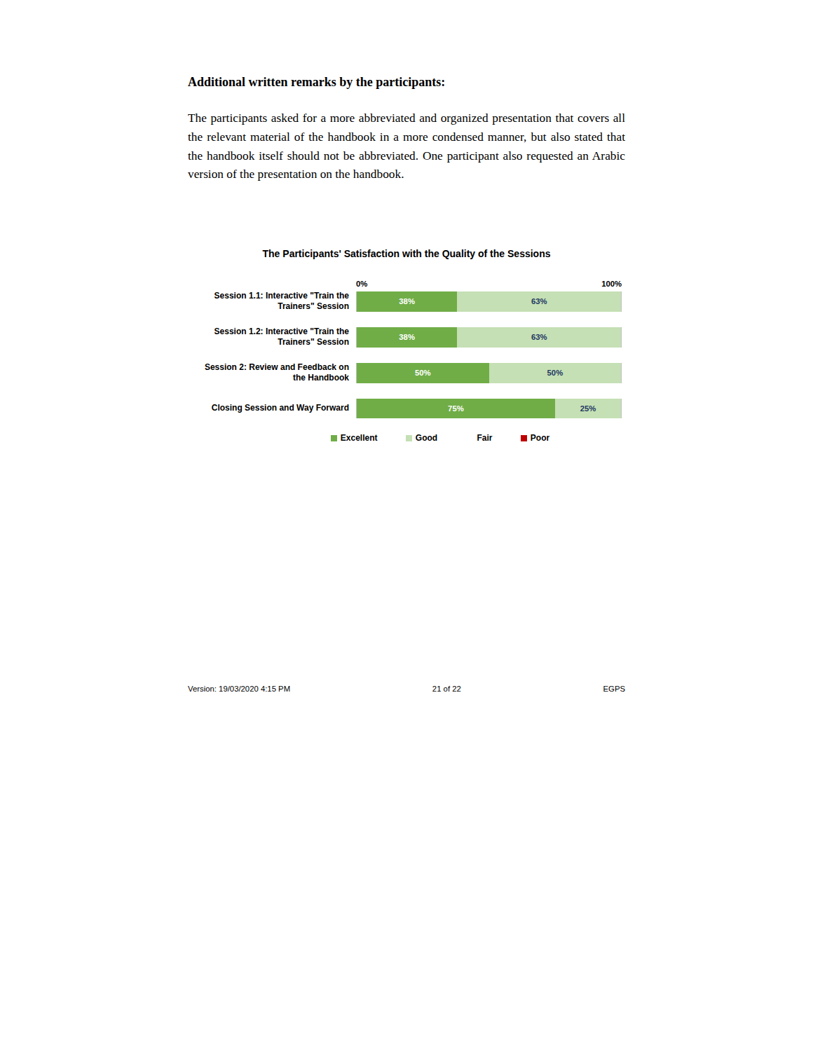Additional written remarks by the participants:
The participants asked for a more abbreviated and organized presentation that covers all the relevant material of the handbook in a more condensed manner, but also stated that the handbook itself should not be abbreviated. One participant also requested an Arabic version of the presentation on the handbook.
The Participants' Satisfaction with the Quality of the Sessions
0% 100%
Session 1.1: Interactive "Train the Trainers" Session
38%
63%
Session 1.2: Interactive "Train the Trainers" Session
38%
63%
Session 2: Review and Feedback on the Handbook
50%
50%
Closing Session and Way Forward
75%
25%
Excellent Good Fair Poor
Version: 19/03/2020 4:15 PM
21 of 22
EGPS